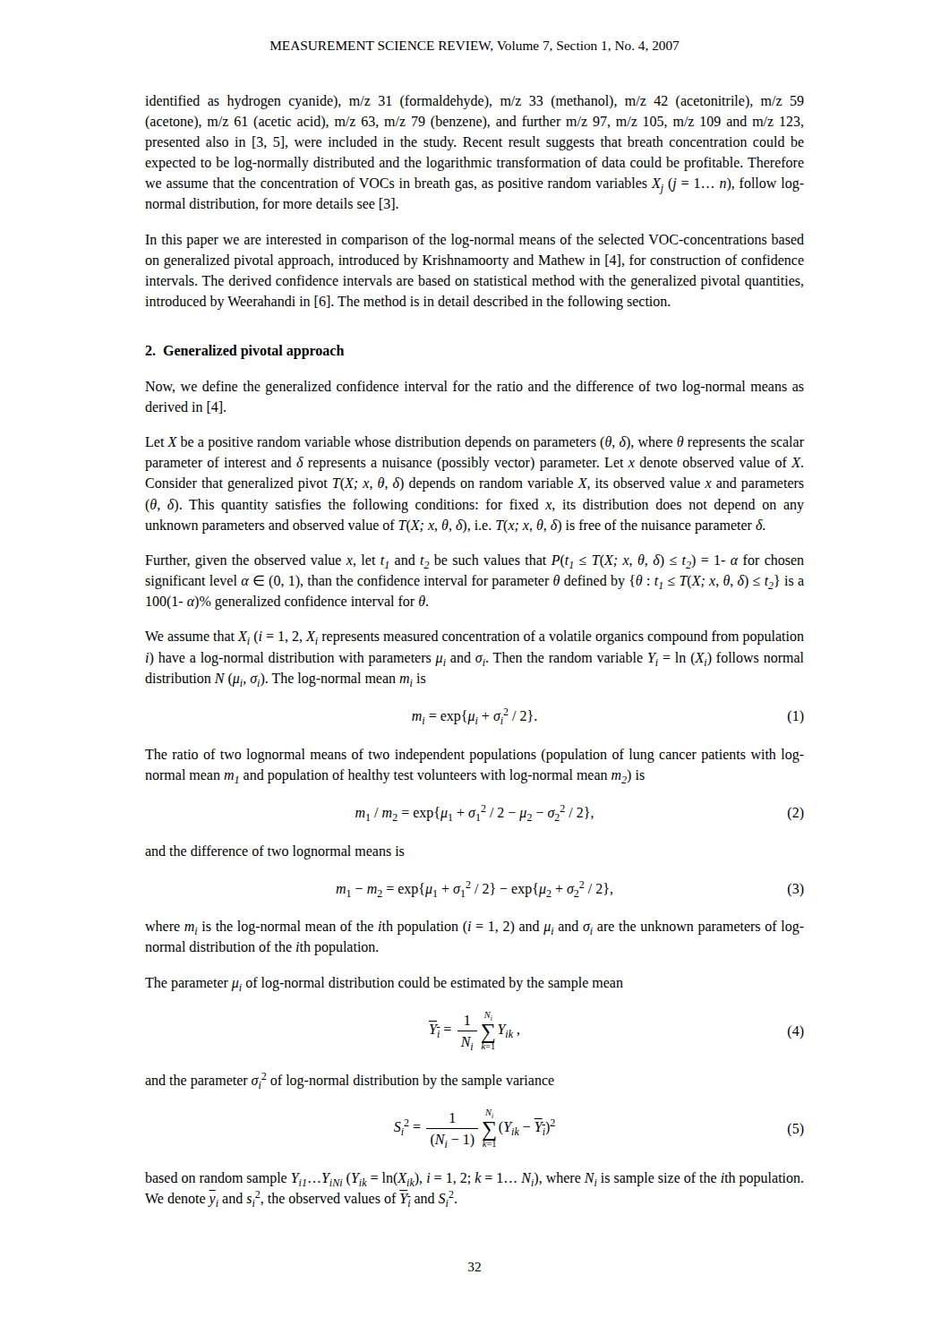MEASUREMENT SCIENCE REVIEW, Volume 7, Section 1, No. 4, 2007
identified as hydrogen cyanide), m/z 31 (formaldehyde), m/z 33 (methanol), m/z 42 (acetonitrile), m/z 59 (acetone), m/z 61 (acetic acid), m/z 63, m/z 79 (benzene), and further m/z 97, m/z 105, m/z 109 and m/z 123, presented also in [3, 5], were included in the study. Recent result suggests that breath concentration could be expected to be log-normally distributed and the logarithmic transformation of data could be profitable. Therefore we assume that the concentration of VOCs in breath gas, as positive random variables Xj (j = 1… n), follow log-normal distribution, for more details see [3].
In this paper we are interested in comparison of the log-normal means of the selected VOC-concentrations based on generalized pivotal approach, introduced by Krishnamoorty and Mathew in [4], for construction of confidence intervals. The derived confidence intervals are based on statistical method with the generalized pivotal quantities, introduced by Weerahandi in [6]. The method is in detail described in the following section.
2. Generalized pivotal approach
Now, we define the generalized confidence interval for the ratio and the difference of two log-normal means as derived in [4].
Let X be a positive random variable whose distribution depends on parameters (θ, δ), where θ represents the scalar parameter of interest and δ represents a nuisance (possibly vector) parameter. Let x denote observed value of X. Consider that generalized pivot T(X; x, θ, δ) depends on random variable X, its observed value x and parameters (θ, δ). This quantity satisfies the following conditions: for fixed x, its distribution does not depend on any unknown parameters and observed value of T(X; x, θ, δ), i.e. T(x; x, θ, δ) is free of the nuisance parameter δ.
Further, given the observed value x, let t1 and t2 be such values that P(t1 ≤ T(X; x, θ, δ) ≤ t2) = 1- α for chosen significant level α ∈ (0, 1), than the confidence interval for parameter θ defined by {θ : t1 ≤ T(X; x, θ, δ) ≤ t2} is a 100(1- α)% generalized confidence interval for θ.
We assume that Xi (i = 1, 2, Xi represents measured concentration of a volatile organics compound from population i) have a log-normal distribution with parameters μi and σi. Then the random variable Yi = ln (Xi) follows normal distribution N (μi, σi). The log-normal mean mi is
mi = exp{μi + σi2 / 2}. (1)
The ratio of two lognormal means of two independent populations (population of lung cancer patients with log-normal mean m1 and population of healthy test volunteers with log-normal mean m2) is
m1 / m2 = exp{μ1 + σ12 / 2 − μ2 − σ22 / 2}, (2)
and the difference of two lognormal means is
m1 − m2 = exp{μ1 + σ12 / 2} − exp{μ2 + σ22 / 2}, (3)
where mi is the log-normal mean of the ith population (i = 1, 2) and μi and σi are the unknown parameters of log-normal distribution of the ith population.
The parameter μi of log-normal distribution could be estimated by the sample mean
Yi = 1 Ni Ni∑k=1 Yik , (4)
and the parameter σi2 of log-normal distribution by the sample variance
Si2 = 1(Ni − 1) Ni∑k=1(Yik − Yi)2 (5)
based on random sample Yi1…YiNi (Yik = ln(Xik), i = 1, 2; k = 1… Ni), where Ni is sample size of the ith population. We denote yi and si2, the observed values of Yi and Si2.
32